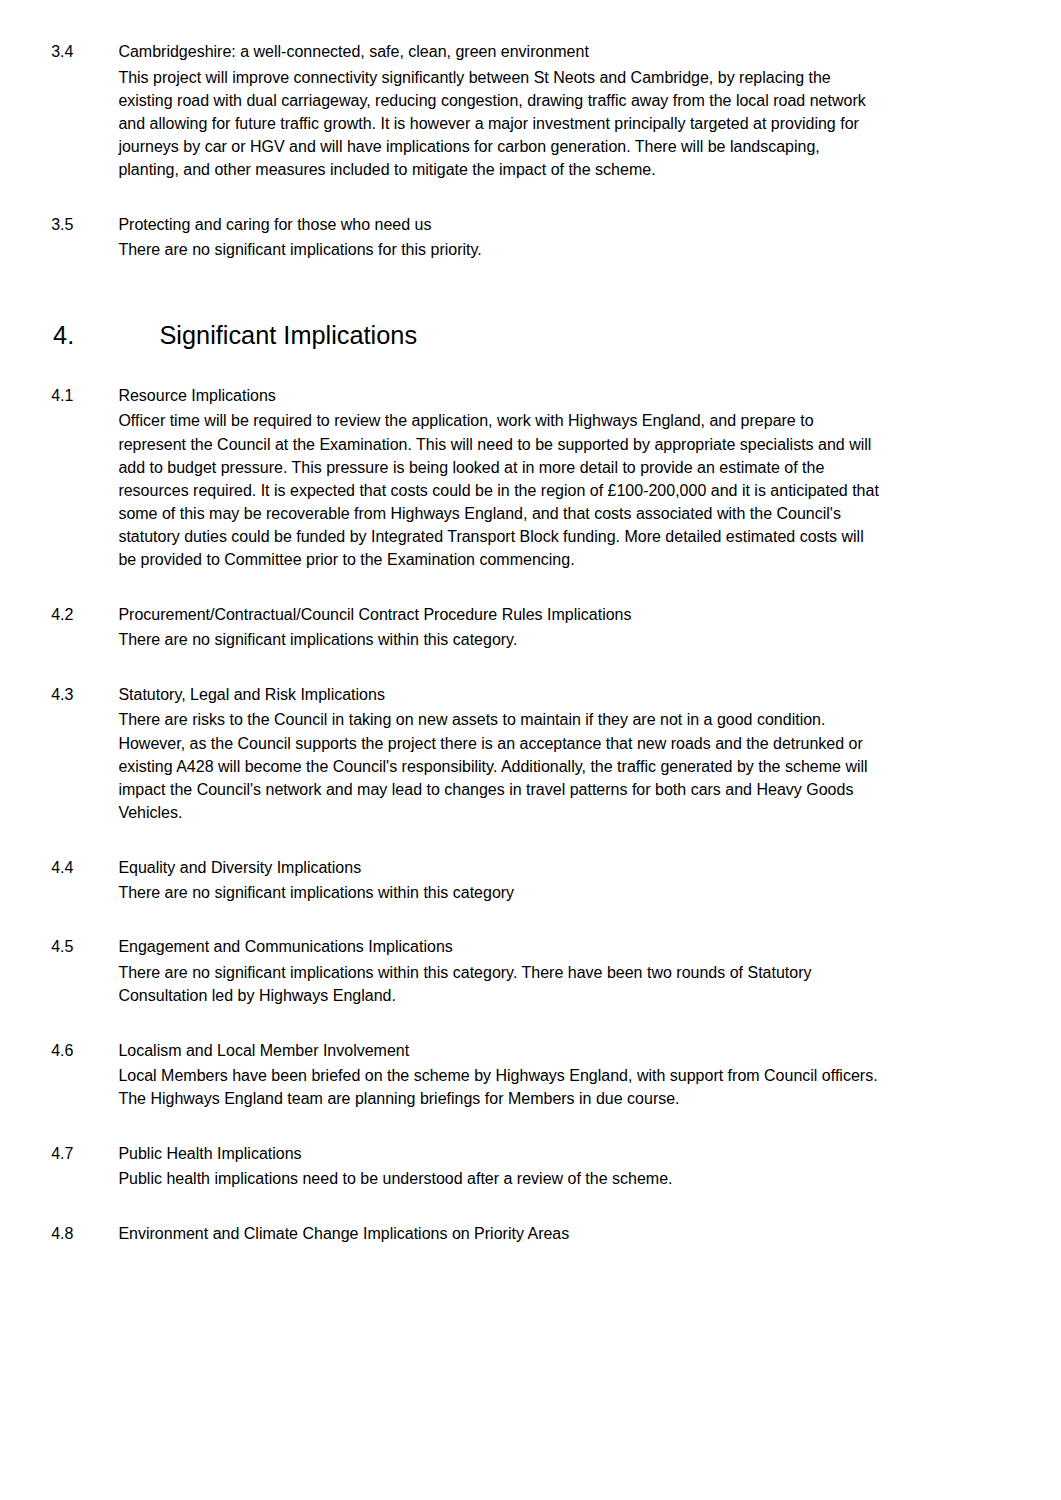3.4
Cambridgeshire: a well-connected, safe, clean, green environment
This project will improve connectivity significantly between St Neots and Cambridge, by replacing the existing road with dual carriageway, reducing congestion, drawing traffic away from the local road network and allowing for future traffic growth. It is however a major investment principally targeted at providing for journeys by car or HGV and will have implications for carbon generation. There will be landscaping, planting, and other measures included to mitigate the impact of the scheme.
3.5
Protecting and caring for those who need us
There are no significant implications for this priority.
4. Significant Implications
4.1
Resource Implications
Officer time will be required to review the application, work with Highways England, and prepare to represent the Council at the Examination. This will need to be supported by appropriate specialists and will add to budget pressure. This pressure is being looked at in more detail to provide an estimate of the resources required. It is expected that costs could be in the region of £100-200,000 and it is anticipated that some of this may be recoverable from Highways England, and that costs associated with the Council's statutory duties could be funded by Integrated Transport Block funding. More detailed estimated costs will be provided to Committee prior to the Examination commencing.
4.2
Procurement/Contractual/Council Contract Procedure Rules Implications
There are no significant implications within this category.
4.3
Statutory, Legal and Risk Implications
There are risks to the Council in taking on new assets to maintain if they are not in a good condition. However, as the Council supports the project there is an acceptance that new roads and the detrunked or existing A428 will become the Council's responsibility. Additionally, the traffic generated by the scheme will impact the Council's network and may lead to changes in travel patterns for both cars and Heavy Goods Vehicles.
4.4
Equality and Diversity Implications
There are no significant implications within this category
4.5
Engagement and Communications Implications
There are no significant implications within this category. There have been two rounds of Statutory Consultation led by Highways England.
4.6
Localism and Local Member Involvement
Local Members have been briefed on the scheme by Highways England, with support from Council officers. The Highways England team are planning briefings for Members in due course.
4.7
Public Health Implications
Public health implications need to be understood after a review of the scheme.
4.8
Environment and Climate Change Implications on Priority Areas